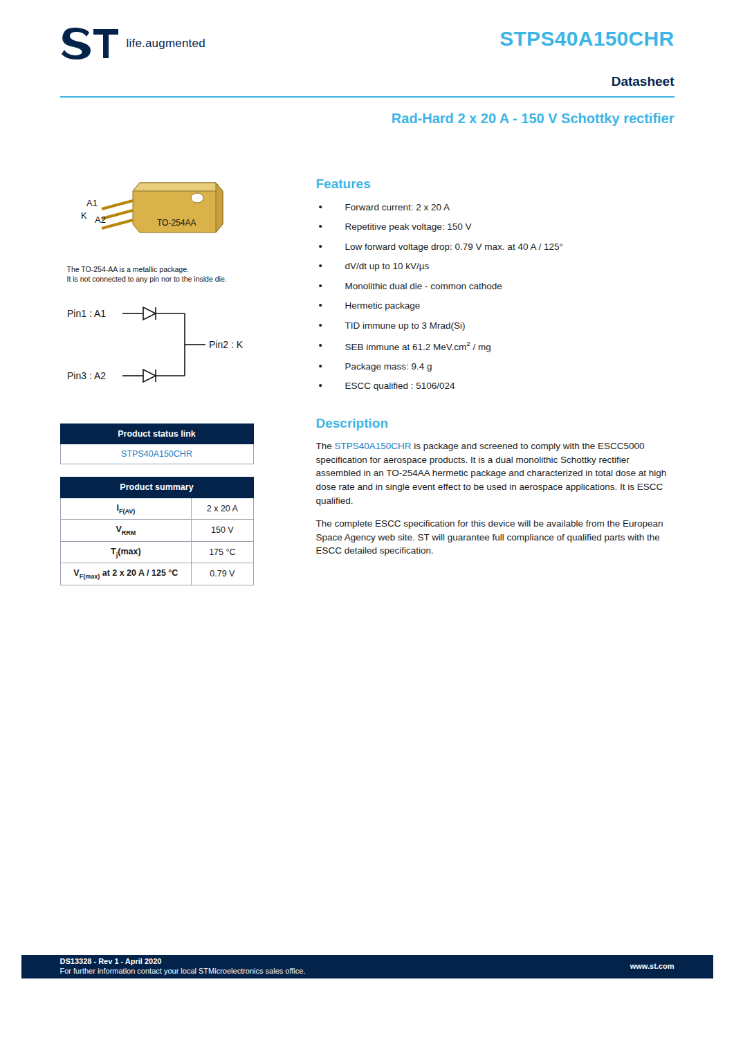life.augmented
STPS40A150CHR
Datasheet
Rad-Hard 2 x 20 A - 150 V Schottky rectifier
A1 K A2 TO-254AA
The TO-254-AA is a metallic package.
It is not connected to any pin nor to the inside die.
Pin1 : A1 Pin3 : A2 Pin2 : K
| Product status link |
| --- |
| STPS40A150CHR |
| Product summary |
| --- |
| I F(AV) | 2 x 20 A |
| V RRM | 150 V |
| T j (max) | 175 °C |
| V F(max) at 2 x 20 A / 125 °C | 0.79 V |
Features
Forward current: 2 x 20 A
Repetitive peak voltage: 150 V
Low forward voltage drop: 0.79 V max. at 40 A / 125°
dV/dt up to 10 kV/µs
Monolithic dual die - common cathode
Hermetic package
TID immune up to 3 Mrad(Si)
SEB immune at 61.2 MeV.cm2 / mg
Package mass: 9.4 g
ESCC qualified : 5106/024
Description
The STPS40A150CHR is package and screened to comply with the ESCC5000 specification for aerospace products. It is a dual monolithic Schottky rectifier assembled in an TO-254AA hermetic package and characterized in total dose at high dose rate and in single event effect to be used in aerospace applications. It is ESCC qualified.
The complete ESCC specification for this device will be available from the European Space Agency web site. ST will guarantee full compliance of qualified parts with the ESCC detailed specification.
DS13328 - Rev 1 - April 2020
For further information contact your local STMicroelectronics sales office.
www.st.com